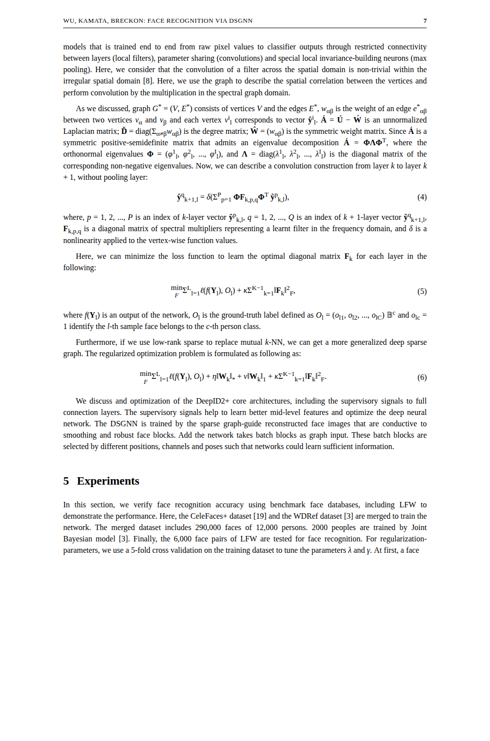Wu, Kamata, Breckon: Face Recognition via DSGNN 7
models that is trained end to end from raw pixel values to classifier outputs through restricted connectivity between layers (local filters), parameter sharing (convolutions) and special local invariance-building neurons (max pooling). Here, we consider that the convolution of a filter across the spatial domain is non-trivial within the irregular spatial domain [8]. Here, we use the graph to describe the spatial correlation between the vertices and perform convolution by the multiplication in the spectral graph domain.
As we discussed, graph G* = (V, E*) consists of vertices V and the edges E*, wαβ is the weight of an edge e*αβ between two vertices vα and vβ and each vertex vil corresponds to vector ŷil. Á = Ú − Ẃ is an unnormalized Laplacian matrix; Ď = diag(Σα≠βwαβ) is the degree matrix; Ŵ = (wαβ) is the symmetric weight matrix. Since Á is a symmetric positive-semidefinite matrix that admits an eigenvalue decomposition Á = ΦΛΦT, where the orthonormal eigenvalues Φ = (φ1l, φ2l, ..., φIl), and Λ = diag(λ1l, λ2l, ..., λIl) is the diagonal matrix of the corresponding non-negative eigenvalues. Now, we can describe a convolution construction from layer k to layer k + 1, without pooling layer:
ŷqk+1,l = δ(ΣPp=1 ΦFk,p,qΦT ŷpk,l), (4)
where, p = 1, 2, ..., P is an index of k-layer vector ŷpk,l, q = 1, 2, ..., Q is an index of k + 1-layer vector ŷqk+1,l, Fk,p,q is a diagonal matrix of spectral multipliers representing a learnt filter in the frequency domain, and δ is a nonlinearity applied to the vertex-wise function values.
Here, we can minimize the loss function to learn the optimal diagonal matrix Fk for each layer in the following:
min FΣLl=1ℓ(f(Yl), Ol) + κΣK−1k=1‖Fk‖2F, (5)
where f(Yl) is an output of the network, Ol is the ground-truth label defined as Ol = (ol1, ol2, ..., olC) 𝔹c and olc = 1 identify the l-th sample face belongs to the c-th person class.
Furthermore, if we use low-rank sparse to replace mutual k-NN, we can get a more generalized deep sparse graph. The regularized optimization problem is formulated as following as:
min FΣLl=1ℓ(f(Yl), Ol) + η‖Wk‖* + ν‖Wk‖1 + κΣK−1k=1‖Fk‖2F. (6)
We discuss and optimization of the DeepID2+ core architectures, including the supervisory signals to full connection layers. The supervisory signals help to learn better mid-level features and optimize the deep neural network. The DSGNN is trained by the sparse graph-guide reconstructed face images that are conductive to smoothing and robust face blocks. Add the network takes batch blocks as graph input. These batch blocks are selected by different positions, channels and poses such that networks could learn sufficient information.
5 Experiments
In this section, we verify face recognition accuracy using benchmark face databases, including LFW to demonstrate the performance. Here, the CeleFaces+ dataset [19] and the WDRef dataset [3] are merged to train the network. The merged dataset includes 290,000 faces of 12,000 persons. 2000 peoples are trained by Joint Bayesian model [3]. Finally, the 6,000 face pairs of LFW are tested for face recognition. For regularization-parameters, we use a 5-fold cross validation on the training dataset to tune the parameters λ and γ. At first, a face